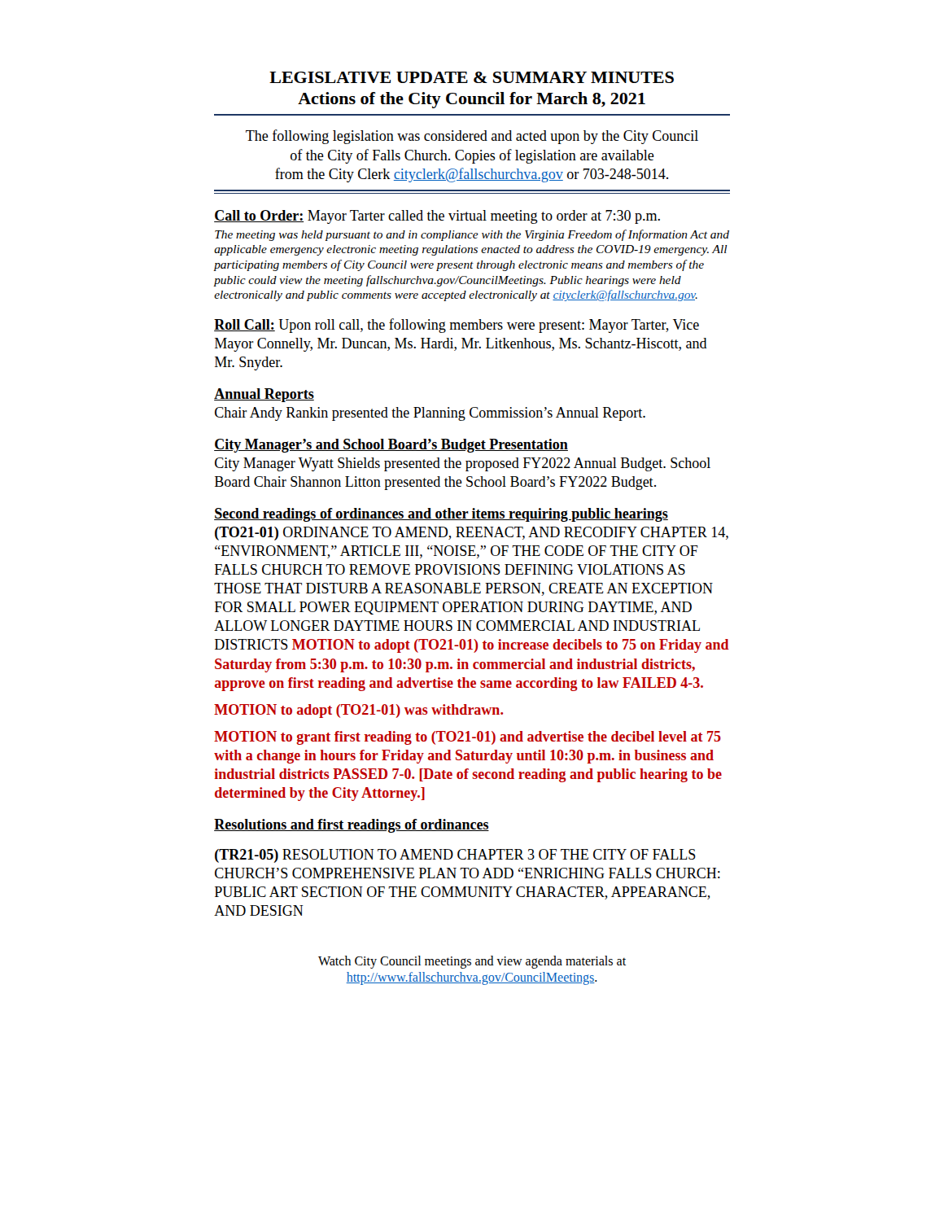LEGISLATIVE UPDATE & SUMMARY MINUTES Actions of the City Council for March 8, 2021
The following legislation was considered and acted upon by the City Council
of the City of Falls Church. Copies of legislation are available
from the City Clerk cityclerk@fallschurchva.gov or 703-248-5014.
Call to Order: Mayor Tarter called the virtual meeting to order at 7:30 p.m.
The meeting was held pursuant to and in compliance with the Virginia Freedom of Information Act and applicable emergency electronic meeting regulations enacted to address the COVID-19 emergency. All participating members of City Council were present through electronic means and members of the public could view the meeting fallschurchva.gov/CouncilMeetings. Public hearings were held electronically and public comments were accepted electronically at cityclerk@fallschurchva.gov.
Roll Call: Upon roll call, the following members were present: Mayor Tarter, Vice Mayor Connelly, Mr. Duncan, Ms. Hardi, Mr. Litkenhous, Ms. Schantz-Hiscott, and Mr. Snyder.
Annual Reports
Chair Andy Rankin presented the Planning Commission’s Annual Report.
City Manager’s and School Board’s Budget Presentation
City Manager Wyatt Shields presented the proposed FY2022 Annual Budget. School Board Chair Shannon Litton presented the School Board’s FY2022 Budget.
Second readings of ordinances and other items requiring public hearings
(TO21-01) ORDINANCE TO AMEND, REENACT, AND RECODIFY CHAPTER 14, “ENVIRONMENT,” ARTICLE III, “NOISE,” OF THE CODE OF THE CITY OF FALLS CHURCH TO REMOVE PROVISIONS DEFINING VIOLATIONS AS THOSE THAT DISTURB A REASONABLE PERSON, CREATE AN EXCEPTION FOR SMALL POWER EQUIPMENT OPERATION DURING DAYTIME, AND ALLOW LONGER DAYTIME HOURS IN COMMERCIAL AND INDUSTRIAL DISTRICTS MOTION to adopt (TO21-01) to increase decibels to 75 on Friday and Saturday from 5:30 p.m. to 10:30 p.m. in commercial and industrial districts, approve on first reading and advertise the same according to law FAILED 4-3.
MOTION to adopt (TO21-01) was withdrawn.
MOTION to grant first reading to (TO21-01) and advertise the decibel level at 75 with a change in hours for Friday and Saturday until 10:30 p.m. in business and industrial districts PASSED 7-0. [Date of second reading and public hearing to be determined by the City Attorney.]
Resolutions and first readings of ordinances
(TR21-05) RESOLUTION TO AMEND CHAPTER 3 OF THE CITY OF FALLS CHURCH’S COMPREHENSIVE PLAN TO ADD “ENRICHING FALLS CHURCH: PUBLIC ART SECTION OF THE COMMUNITY CHARACTER, APPEARANCE, AND DESIGN
Watch City Council meetings and view agenda materials at
http://www.fallschurchva.gov/CouncilMeetings.